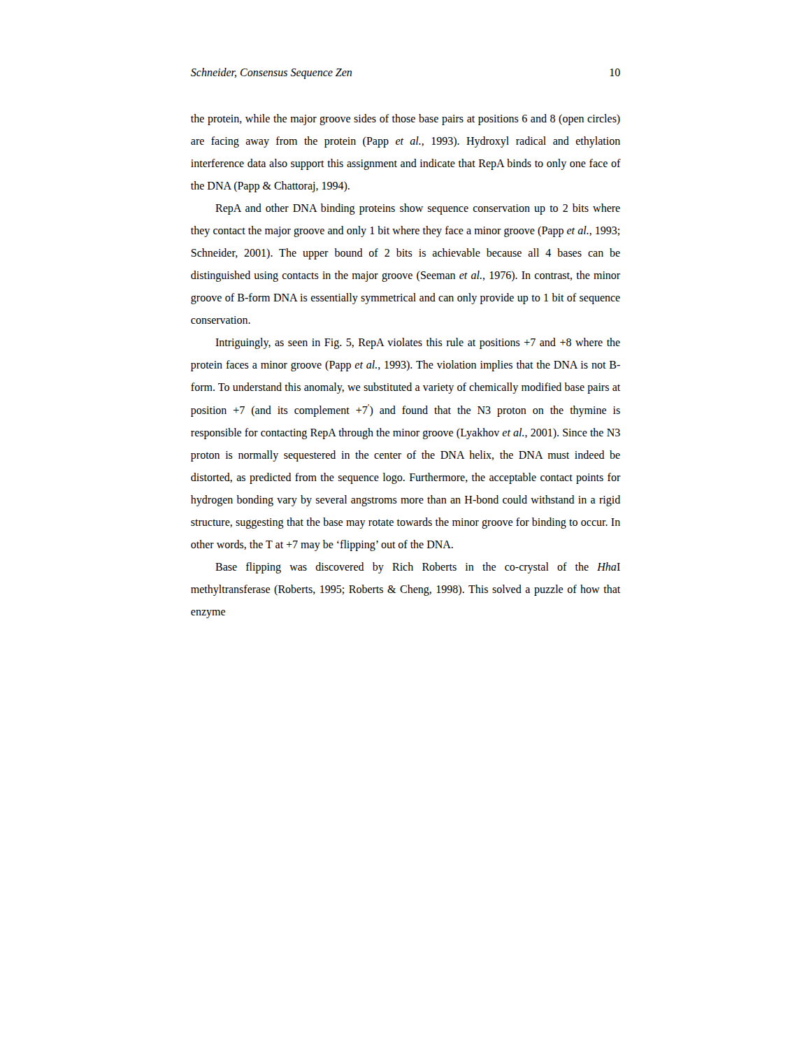Schneider, Consensus Sequence Zen 10
the protein, while the major groove sides of those base pairs at positions 6 and 8 (open circles) are facing away from the protein (Papp et al., 1993). Hydroxyl radical and ethylation interference data also support this assignment and indicate that RepA binds to only one face of the DNA (Papp & Chattoraj, 1994).
RepA and other DNA binding proteins show sequence conservation up to 2 bits where they contact the major groove and only 1 bit where they face a minor groove (Papp et al., 1993; Schneider, 2001). The upper bound of 2 bits is achievable because all 4 bases can be distinguished using contacts in the major groove (Seeman et al., 1976). In contrast, the minor groove of B-form DNA is essentially symmetrical and can only provide up to 1 bit of sequence conservation.
Intriguingly, as seen in Fig. 5, RepA violates this rule at positions +7 and +8 where the protein faces a minor groove (Papp et al., 1993). The violation implies that the DNA is not B-form. To understand this anomaly, we substituted a variety of chemically modified base pairs at position +7 (and its complement +7′) and found that the N3 proton on the thymine is responsible for contacting RepA through the minor groove (Lyakhov et al., 2001). Since the N3 proton is normally sequestered in the center of the DNA helix, the DNA must indeed be distorted, as predicted from the sequence logo. Furthermore, the acceptable contact points for hydrogen bonding vary by several angstroms more than an H-bond could withstand in a rigid structure, suggesting that the base may rotate towards the minor groove for binding to occur. In other words, the T at +7 may be ‘flipping’ out of the DNA.
Base flipping was discovered by Rich Roberts in the co-crystal of the Hha I methyltransferase (Roberts, 1995; Roberts & Cheng, 1998). This solved a puzzle of how that enzyme